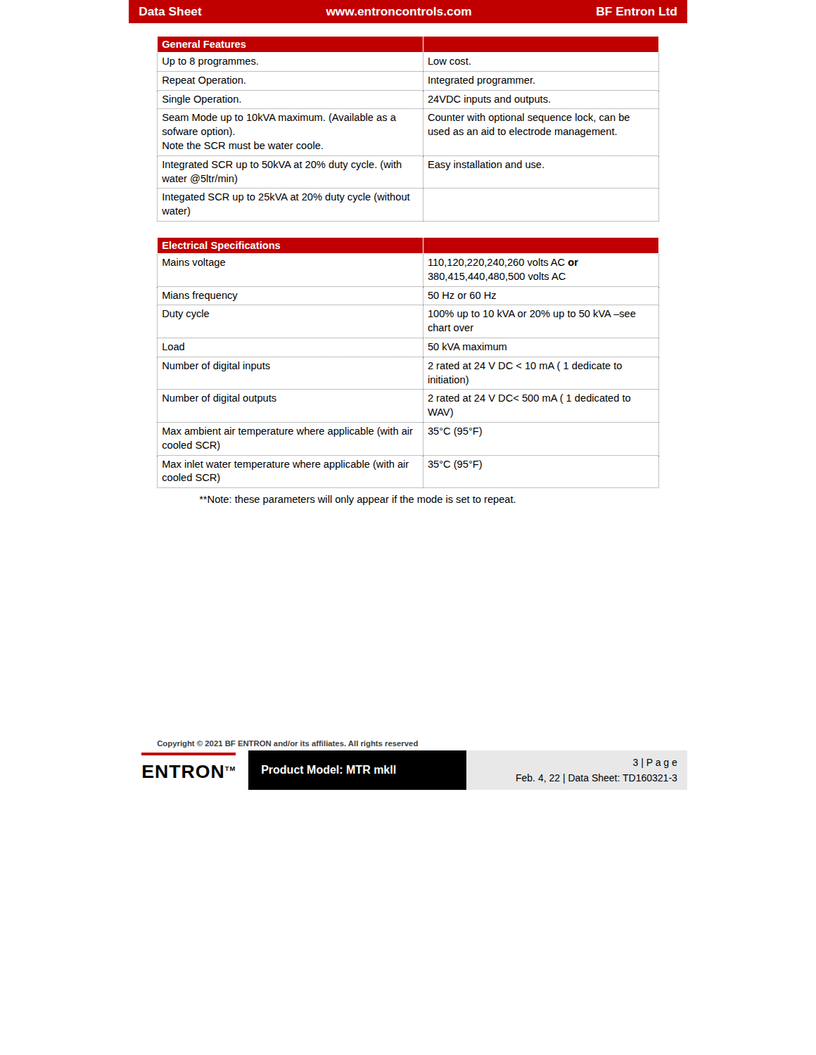Data Sheet
www.entroncontrols.com
BF Entron Ltd
| General Features | |
| --- | --- |
| Up to 8 programmes. | Low cost. |
| Repeat Operation. | Integrated programmer. |
| Single Operation. | 24VDC inputs and outputs. |
| Seam Mode up to 10kVA maximum. (Available as a sofware option). Note the SCR must be water coole. | Counter with optional sequence lock, can be used as an aid to electrode management. |
| Integrated SCR up to 50kVA at 20% duty cycle. (with water @5ltr/min) | Easy installation and use. |
| Integated SCR up to 25kVA at 20% duty cycle (without water) | |
| Electrical Specifications | |
| --- | --- |
| Mains voltage | 110,120,220,240,260 volts AC or 380,415,440,480,500 volts AC |
| Mians frequency | 50 Hz or 60 Hz |
| Duty cycle | 100% up to 10 kVA or 20% up to 50 kVA –see chart over |
| Load | 50 kVA maximum |
| Number of digital inputs | 2 rated at 24 V DC < 10 mA ( 1 dedicate to initiation) |
| Number of digital outputs | 2 rated at 24 V DC< 500 mA ( 1 dedicated to WAV) |
| Max ambient air temperature where applicable (with air cooled SCR) | 35°C (95°F) |
| Max inlet water temperature where applicable (with air cooled SCR) | 35°C (95°F) |
**Note: these parameters will only appear if the mode is set to repeat.
Copyright © 2021 BF ENTRON and/or its affiliates. All rights reserved
ENTRONTM
Product Model: MTR mkll
3 | P a g e
Feb. 4, 22 | Data Sheet: TD160321-3